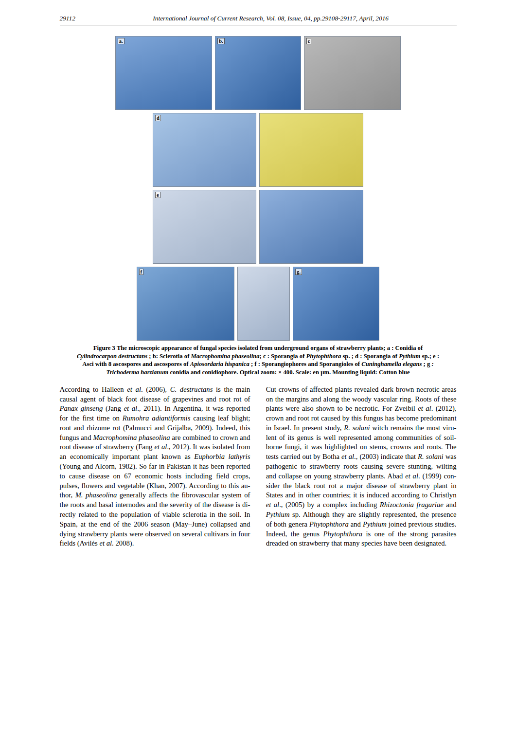29112 International Journal of Current Research, Vol. 08, Issue, 04, pp.29108-29117, April, 2016
a.
b.
c
d
e
f
g.
Figure 3 The microscopic appearance of fungal species isolated from underground organs of strawberry plants; a : Conidia of Cylindrocarpon destructans ; b: Sclerotia of Macrophomina phaseolina; c : Sporangia of Phytophthora sp. ; d : Sporangia of Pythium sp.; e : Asci with 8 ascospores and ascospores of Apiosordaria hispanica ; f : Sporangiophores and Sporangioles of Cuninghamella elegans ; g : Trichoderma harzianum conidia and conidiophore. Optical zoom: × 400. Scale: en µm. Mounting liquid: Cotton blue
According to Halleen et al. (2006), C. destructans is the main causal agent of black foot disease of grapevines and root rot of Panax ginseng (Jang et al., 2011). In Argentina, it was reported for the first time on Rumohra adiantiformis causing leaf blight; root and rhizome rot (Palmucci and Grijalba, 2009). Indeed, this fungus and Macrophomina phaseolina are combined to crown and root disease of strawberry (Fang et al., 2012). It was isolated from an economically important plant known as Euphorbia lathyris (Young and Alcorn, 1982). So far in Pakistan it has been reported to cause disease on 67 economic hosts including field crops, pulses, flowers and vegetable (Khan, 2007). According to this author, M. phaseolina generally affects the fibrovascular system of the roots and basal internodes and the severity of the disease is directly related to the population of viable sclerotia in the soil. In Spain, at the end of the 2006 season (May–June) collapsed and dying strawberry plants were observed on several cultivars in four fields (Avilés et al. 2008).
Cut crowns of affected plants revealed dark brown necrotic areas on the margins and along the woody vascular ring. Roots of these plants were also shown to be necrotic. For Zveibil et al. (2012), crown and root rot caused by this fungus has become predominant in Israel. In present study, R. solani witch remains the most virulent of its genus is well represented among communities of soil-borne fungi, it was highlighted on stems, crowns and roots. The tests carried out by Botha et al., (2003) indicate that R. solani was pathogenic to strawberry roots causing severe stunting, wilting and collapse on young strawberry plants. Abad et al. (1999) consider the black root rot a major disease of strawberry plant in States and in other countries; it is induced according to Christlyn et al., (2005) by a complex including Rhizoctonia fragariae and Pythium sp. Although they are slightly represented, the presence of both genera Phytophthora and Pythium joined previous studies. Indeed, the genus Phytophthora is one of the strong parasites dreaded on strawberry that many species have been designated.